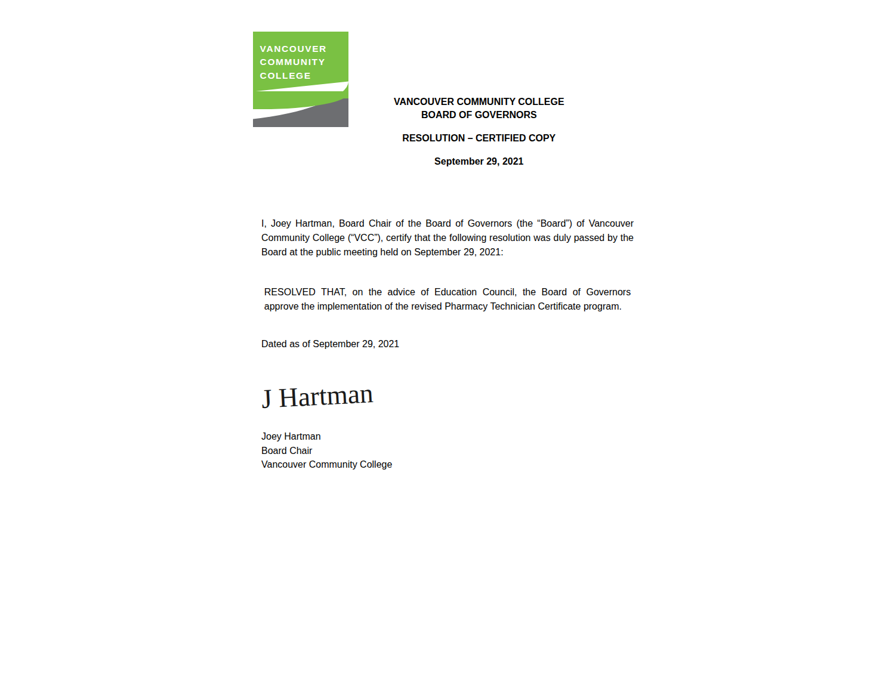VANCOUVER
COMMUNITY
COLLEGE
VANCOUVER COMMUNITY COLLEGE
BOARD OF GOVERNORS
RESOLUTION – CERTIFIED COPY
September 29, 2021
I, Joey Hartman, Board Chair of the Board of Governors (the “Board”) of Vancouver Community College (“VCC”), certify that the following resolution was duly passed by the Board at the public meeting held on September 29, 2021:
RESOLVED THAT, on the advice of Education Council, the Board of Governors approve the implementation of the revised Pharmacy Technician Certificate program.
Dated as of September 29, 2021
J Hartman
Joey Hartman
Board Chair
Vancouver Community College